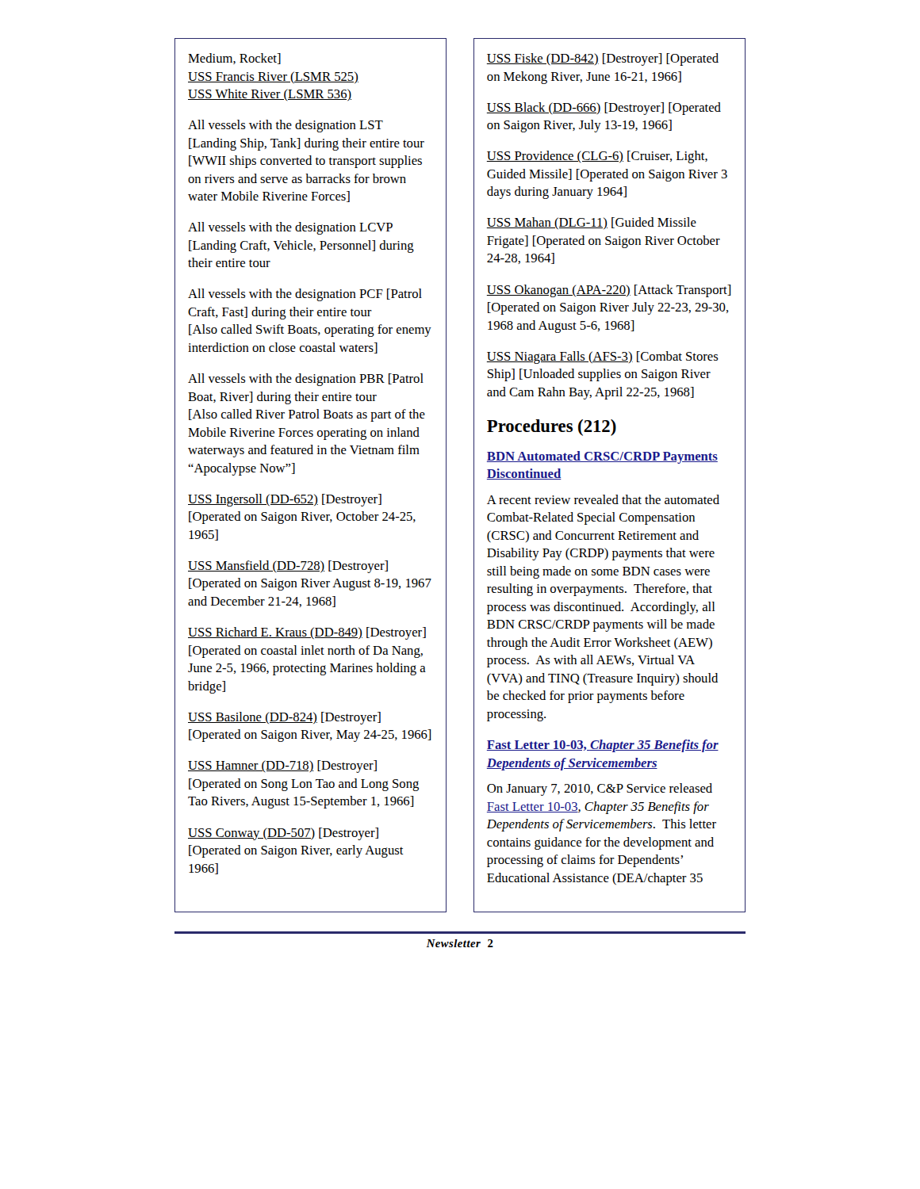Medium, Rocket]
USS Francis River (LSMR 525)
USS White River (LSMR 536)
All vessels with the designation LST [Landing Ship, Tank] during their entire tour
[WWII ships converted to transport supplies on rivers and serve as barracks for brown water Mobile Riverine Forces]
All vessels with the designation LCVP [Landing Craft, Vehicle, Personnel] during their entire tour
All vessels with the designation PCF [Patrol Craft, Fast] during their entire tour
[Also called Swift Boats, operating for enemy interdiction on close coastal waters]
All vessels with the designation PBR [Patrol Boat, River] during their entire tour
[Also called River Patrol Boats as part of the Mobile Riverine Forces operating on inland waterways and featured in the Vietnam film “Apocalypse Now”]
USS Ingersoll (DD-652) [Destroyer] [Operated on Saigon River, October 24-25, 1965]
USS Mansfield (DD-728) [Destroyer] [Operated on Saigon River August 8-19, 1967 and December 21-24, 1968]
USS Richard E. Kraus (DD-849) [Destroyer] [Operated on coastal inlet north of Da Nang, June 2-5, 1966, protecting Marines holding a bridge]
USS Basilone (DD-824) [Destroyer] [Operated on Saigon River, May 24-25, 1966]
USS Hamner (DD-718) [Destroyer] [Operated on Song Lon Tao and Long Song Tao Rivers, August 15-September 1, 1966]
USS Conway (DD-507) [Destroyer] [Operated on Saigon River, early August 1966]
USS Fiske (DD-842) [Destroyer] [Operated on Mekong River, June 16-21, 1966]
USS Black (DD-666) [Destroyer] [Operated on Saigon River, July 13-19, 1966]
USS Providence (CLG-6) [Cruiser, Light, Guided Missile] [Operated on Saigon River 3 days during January 1964]
USS Mahan (DLG-11) [Guided Missile Frigate] [Operated on Saigon River October 24-28, 1964]
USS Okanogan (APA-220) [Attack Transport] [Operated on Saigon River July 22-23, 29-30, 1968 and August 5-6, 1968]
USS Niagara Falls (AFS-3) [Combat Stores Ship] [Unloaded supplies on Saigon River and Cam Rahn Bay, April 22-25, 1968]
Procedures (212)
BDN Automated CRSC/CRDP Payments Discontinued
A recent review revealed that the automated Combat-Related Special Compensation (CRSC) and Concurrent Retirement and Disability Pay (CRDP) payments that were still being made on some BDN cases were resulting in overpayments. Therefore, that process was discontinued. Accordingly, all BDN CRSC/CRDP payments will be made through the Audit Error Worksheet (AEW) process. As with all AEWs, Virtual VA (VVA) and TINQ (Treasure Inquiry) should be checked for prior payments before processing.
Fast Letter 10-03, Chapter 35 Benefits for Dependents of Servicemembers
On January 7, 2010, C&P Service released Fast Letter 10-03, Chapter 35 Benefits for Dependents of Servicemembers. This letter contains guidance for the development and processing of claims for Dependents’ Educational Assistance (DEA/chapter 35
Newsletter 2